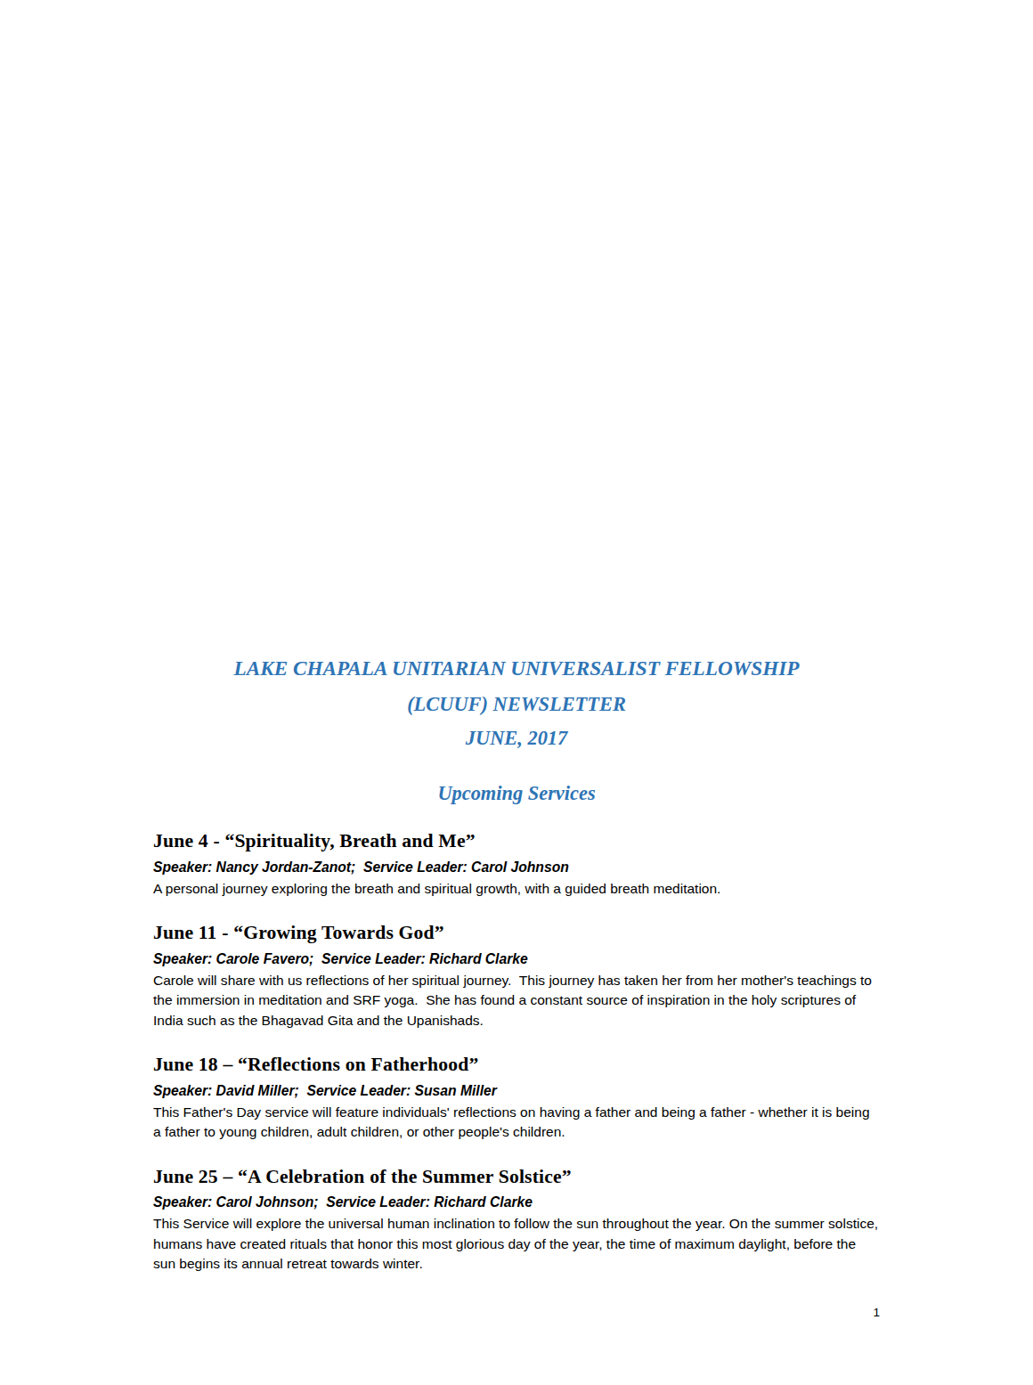LAKE CHAPALA UNITARIAN UNIVERSALIST FELLOWSHIP
(LCUUF) NEWSLETTER
JUNE, 2017
Upcoming Services
June 4 - “Spirituality, Breath and Me”
Speaker: Nancy Jordan-Zanot; Service Leader: Carol Johnson
A personal journey exploring the breath and spiritual growth, with a guided breath meditation.
June 11 - “Growing Towards God”
Speaker: Carole Favero; Service Leader: Richard Clarke
Carole will share with us reflections of her spiritual journey. This journey has taken her from her mother's teachings to the immersion in meditation and SRF yoga. She has found a constant source of inspiration in the holy scriptures of India such as the Bhagavad Gita and the Upanishads.
June 18 – “Reflections on Fatherhood”
Speaker: David Miller; Service Leader: Susan Miller
This Father's Day service will feature individuals' reflections on having a father and being a father - whether it is being a father to young children, adult children, or other people's children.
June 25 – “A Celebration of the Summer Solstice”
Speaker: Carol Johnson; Service Leader: Richard Clarke
This Service will explore the universal human inclination to follow the sun throughout the year. On the summer solstice, humans have created rituals that honor this most glorious day of the year, the time of maximum daylight, before the sun begins its annual retreat towards winter.
1